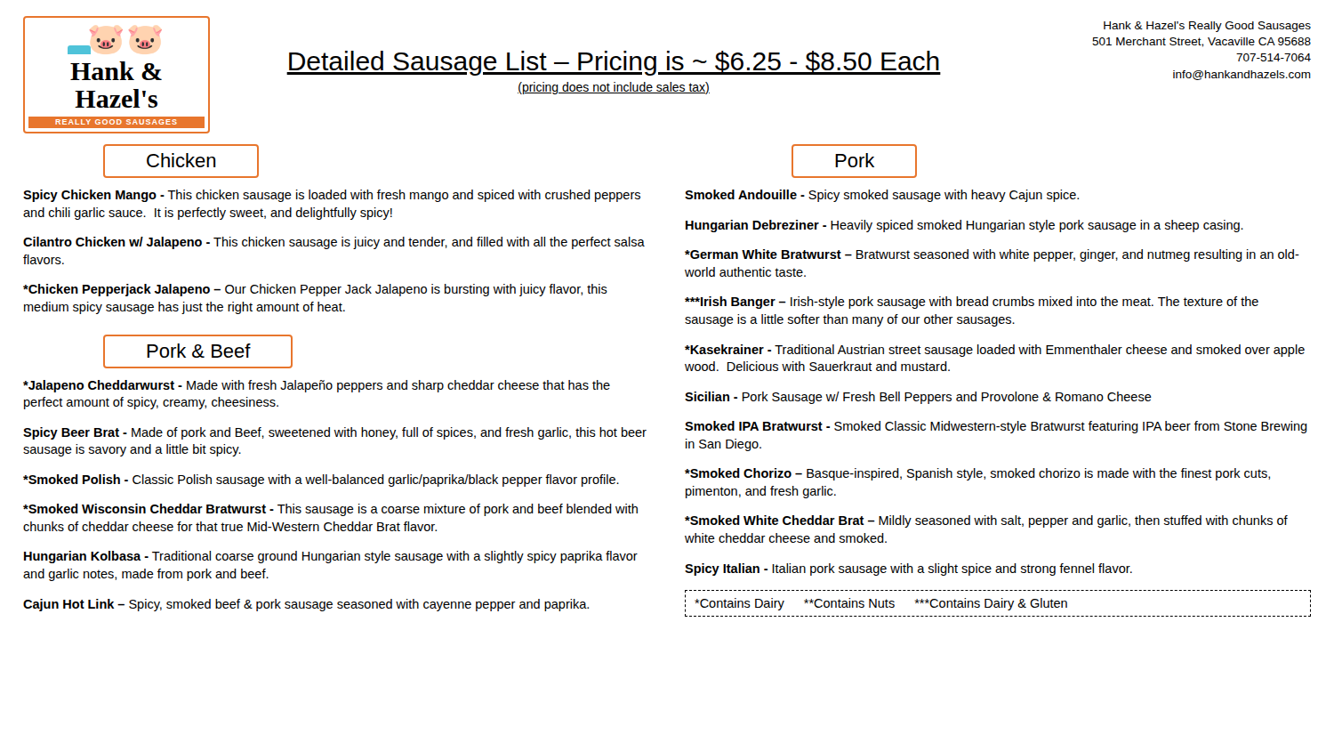🐷🐷
Hank & Hazel's
REALLY GOOD SAUSAGES
Detailed Sausage List – Pricing is ~ $6.25 - $8.50 Each
(pricing does not include sales tax)
Hank & Hazel's Really Good Sausages
501 Merchant Street, Vacaville CA 95688
707-514-7064
info@hankandhazels.com
Chicken
Spicy Chicken Mango - This chicken sausage is loaded with fresh mango and spiced with crushed peppers and chili garlic sauce. It is perfectly sweet, and delightfully spicy!
Cilantro Chicken w/ Jalapeno - This chicken sausage is juicy and tender, and filled with all the perfect salsa flavors.
*Chicken Pepperjack Jalapeno – Our Chicken Pepper Jack Jalapeno is bursting with juicy flavor, this medium spicy sausage has just the right amount of heat.
Pork & Beef
*Jalapeno Cheddarwurst - Made with fresh Jalapeño peppers and sharp cheddar cheese that has the perfect amount of spicy, creamy, cheesiness.
Spicy Beer Brat - Made of pork and Beef, sweetened with honey, full of spices, and fresh garlic, this hot beer sausage is savory and a little bit spicy.
*Smoked Polish - Classic Polish sausage with a well-balanced garlic/paprika/black pepper flavor profile.
*Smoked Wisconsin Cheddar Bratwurst - This sausage is a coarse mixture of pork and beef blended with chunks of cheddar cheese for that true Mid-Western Cheddar Brat flavor.
Hungarian Kolbasa - Traditional coarse ground Hungarian style sausage with a slightly spicy paprika flavor and garlic notes, made from pork and beef.
Cajun Hot Link – Spicy, smoked beef & pork sausage seasoned with cayenne pepper and paprika.
Pork
Smoked Andouille - Spicy smoked sausage with heavy Cajun spice.
Hungarian Debreziner - Heavily spiced smoked Hungarian style pork sausage in a sheep casing.
*German White Bratwurst – Bratwurst seasoned with white pepper, ginger, and nutmeg resulting in an old-world authentic taste.
***Irish Banger – Irish-style pork sausage with bread crumbs mixed into the meat. The texture of the sausage is a little softer than many of our other sausages.
*Kasekrainer - Traditional Austrian street sausage loaded with Emmenthaler cheese and smoked over apple wood. Delicious with Sauerkraut and mustard.
Sicilian - Pork Sausage w/ Fresh Bell Peppers and Provolone & Romano Cheese
Smoked IPA Bratwurst - Smoked Classic Midwestern-style Bratwurst featuring IPA beer from Stone Brewing in San Diego.
*Smoked Chorizo – Basque-inspired, Spanish style, smoked chorizo is made with the finest pork cuts, pimenton, and fresh garlic.
*Smoked White Cheddar Brat – Mildly seasoned with salt, pepper and garlic, then stuffed with chunks of white cheddar cheese and smoked.
Spicy Italian - Italian pork sausage with a slight spice and strong fennel flavor.
*Contains Dairy **Contains Nuts ***Contains Dairy & Gluten